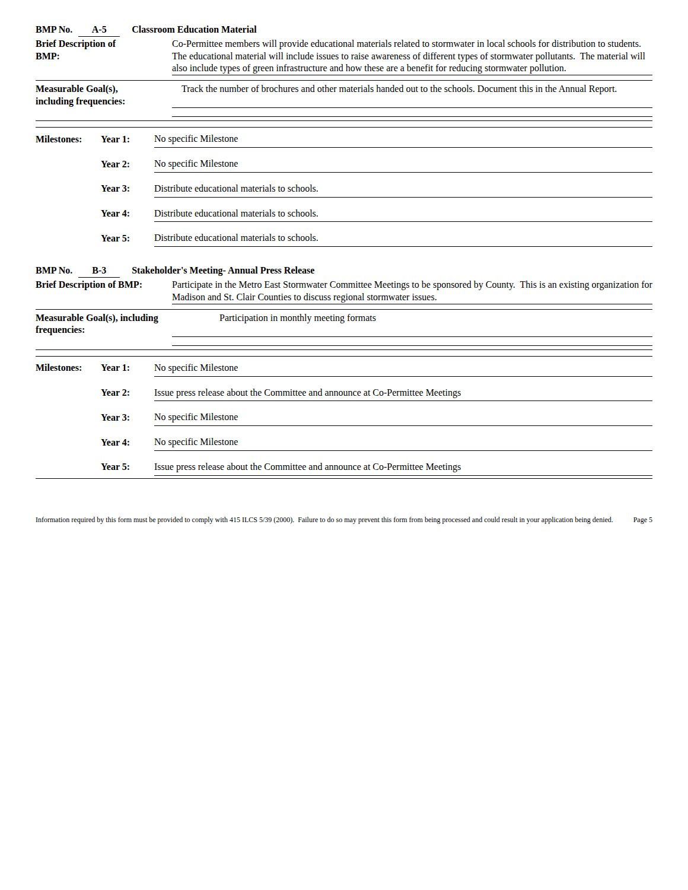BMP No. A-5 Classroom Education Material
| Brief Description of BMP: | Co-Permittee members will provide educational materials related to stormwater in local schools for distribution to students. The educational material will include issues to raise awareness of different types of stormwater pollutants. The material will also include types of green infrastructure and how these are a benefit for reducing stormwater pollution. |
| Measurable Goal(s), including frequencies: | Track the number of brochures and other materials handed out to the schools. Document this in the Annual Report. |
| Milestones: | Year 1: | No specific Milestone |
| | Year 2: | No specific Milestone |
| | Year 3: | Distribute educational materials to schools. |
| | Year 4: | Distribute educational materials to schools. |
| | Year 5: | Distribute educational materials to schools. |
BMP No. B-3 Stakeholder's Meeting- Annual Press Release
| Brief Description of BMP: | Participate in the Metro East Stormwater Committee Meetings to be sponsored by County. This is an existing organization for Madison and St. Clair Counties to discuss regional stormwater issues. |
| Measurable Goal(s), including frequencies: | Participation in monthly meeting formats |
| Milestones: | Year 1: | No specific Milestone |
| | Year 2: | Issue press release about the Committee and announce at Co-Permittee Meetings |
| | Year 3: | No specific Milestone |
| | Year 4: | No specific Milestone |
| | Year 5: | Issue press release about the Committee and announce at Co-Permittee Meetings |
Information required by this form must be provided to comply with 415 ILCS 5/39 (2000). Failure to do so may prevent this form from being processed and could result in your application being denied.Page 5